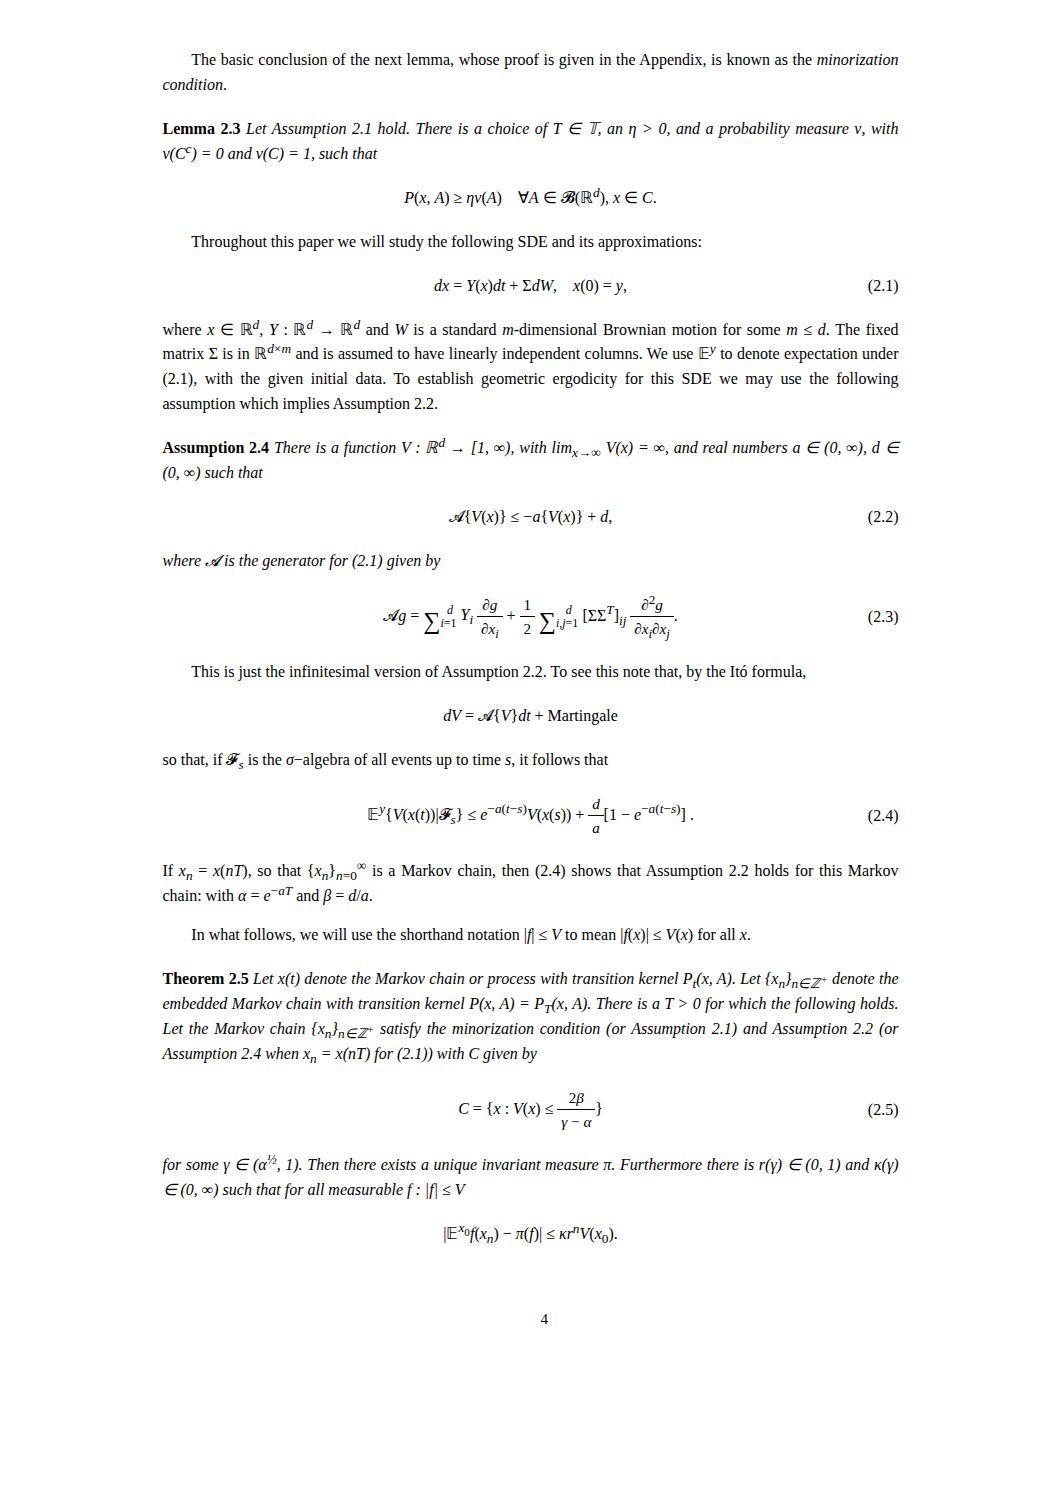The basic conclusion of the next lemma, whose proof is given in the Appendix, is known as the minorization condition.
Lemma 2.3 Let Assumption 2.1 hold. There is a choice of T ∈ 𝕋, an η > 0, and a probability measure ν, with ν(Cc) = 0 and ν(C) = 1, such that
P(x, A) ≥ ην(A) ∀A ∈ 𝓑(ℝd), x ∈ C.
Throughout this paper we will study the following SDE and its approximations:
dx = Y(x)dt + ΣdW, x(0) = y,(2.1)
where x ∈ ℝd, Y : ℝd → ℝd and W is a standard m-dimensional Brownian motion for some m ≤ d. The fixed matrix Σ is in ℝd×m and is assumed to have linearly independent columns. We use 𝔼y to denote expectation under (2.1), with the given initial data. To establish geometric ergodicity for this SDE we may use the following assumption which implies Assumption 2.2.
Assumption 2.4 There is a function V : ℝd → [1, ∞), with limx→∞ V(x) = ∞, and real numbers a ∈ (0, ∞), d ∈ (0, ∞) such that
𝓐{V(x)} ≤ −a{V(x)} + d,(2.2)
where 𝓐 is the generator for (2.1) given by
𝓐g = ∑ di=1 Yi ∂g∂xi + 12 ∑ di,j=1 [ΣΣT]ij ∂2g∂xi∂xj. (2.3)
This is just the infinitesimal version of Assumption 2.2. To see this note that, by the Itó formula,
dV = 𝓐{V}dt + Martingale
so that, if 𝓕s is the σ−algebra of all events up to time s, it follows that
𝔼y{V(x(t))|𝓕s} ≤ e−a(t−s)V(x(s)) + da[1 − e−a(t−s)] .(2.4)
If xn = x(nT), so that {xn}n=0∞ is a Markov chain, then (2.4) shows that Assumption 2.2 holds for this Markov chain: with α = e−aT and β = d/a.
In what follows, we will use the shorthand notation |f| ≤ V to mean |f(x)| ≤ V(x) for all x.
Theorem 2.5 Let x(t) denote the Markov chain or process with transition kernel Pt(x, A). Let {xn}n∈ℤ+ denote the embedded Markov chain with transition kernel P(x, A) = PT(x, A). There is a T > 0 for which the following holds. Let the Markov chain {xn}n∈ℤ+ satisfy the minorization condition (or Assumption 2.1) and Assumption 2.2 (or Assumption 2.4 when xn = x(nT) for (2.1)) with C given by
C = {x : V(x) ≤ 2β γ − α}(2.5)
for some γ ∈ (α½, 1). Then there exists a unique invariant measure π. Furthermore there is r(γ) ∈ (0, 1) and κ(γ) ∈ (0, ∞) such that for all measurable f : |f| ≤ V
|𝔼x0f(xn) − π(f)| ≤ κrnV(x0).
4